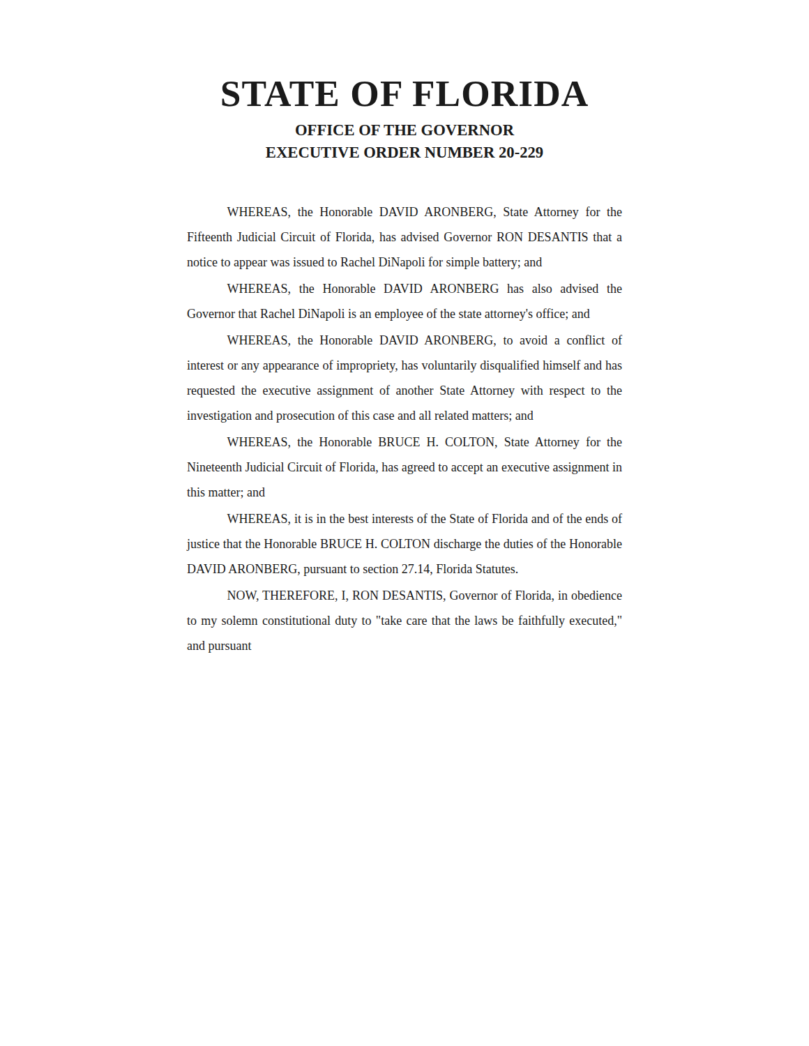STATE OF FLORIDA
OFFICE OF THE GOVERNOR
EXECUTIVE ORDER NUMBER 20-229
WHEREAS, the Honorable DAVID ARONBERG, State Attorney for the Fifteenth Judicial Circuit of Florida, has advised Governor RON DESANTIS that a notice to appear was issued to Rachel DiNapoli for simple battery; and
WHEREAS, the Honorable DAVID ARONBERG has also advised the Governor that Rachel DiNapoli is an employee of the state attorney's office; and
WHEREAS, the Honorable DAVID ARONBERG, to avoid a conflict of interest or any appearance of impropriety, has voluntarily disqualified himself and has requested the executive assignment of another State Attorney with respect to the investigation and prosecution of this case and all related matters; and
WHEREAS, the Honorable BRUCE H. COLTON, State Attorney for the Nineteenth Judicial Circuit of Florida, has agreed to accept an executive assignment in this matter; and
WHEREAS, it is in the best interests of the State of Florida and of the ends of justice that the Honorable BRUCE H. COLTON discharge the duties of the Honorable DAVID ARONBERG, pursuant to section 27.14, Florida Statutes.
NOW, THEREFORE, I, RON DESANTIS, Governor of Florida, in obedience to my solemn constitutional duty to "take care that the laws be faithfully executed," and pursuant